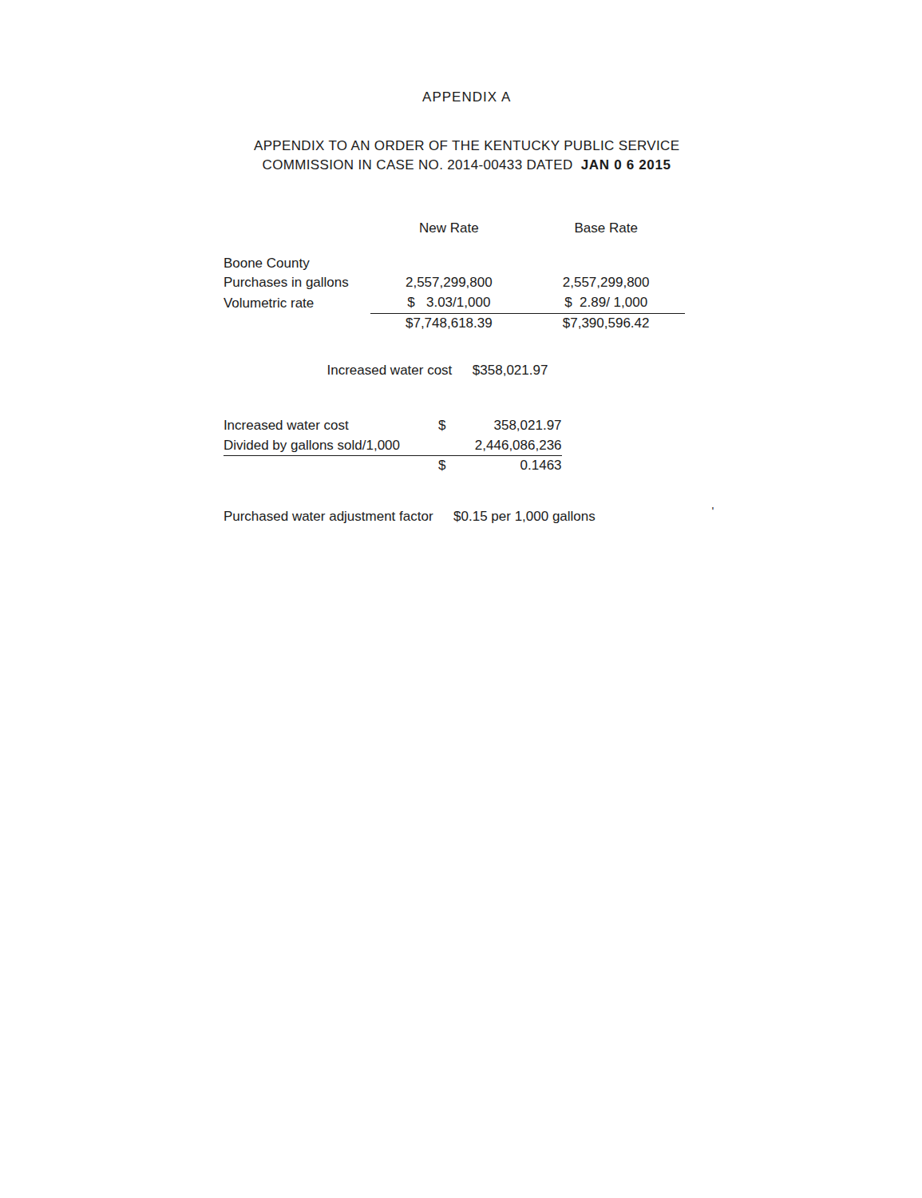APPENDIX A
APPENDIX TO AN ORDER OF THE KENTUCKY PUBLIC SERVICE COMMISSION IN CASE NO. 2014-00433 DATED JAN 0 6 2015
| | New Rate | Base Rate |
| --- | --- | --- |
| Boone County | | |
| Purchases in gallons | 2,557,299,800 | 2,557,299,800 |
| Volumetric rate | $ 3.03/1,000 | $ 2.89/ 1,000 |
| | $7,748,618.39 | $7,390,596.42 |
| Increased water cost | $358,021.97 |
| Increased water cost | $ | 358,021.97 |
| Divided by gallons sold/1,000 | | 2,446,086,236 |
| | $ | 0.1463 |
| Purchased water adjustment factor | $0.15 per 1,000 gallons |
'